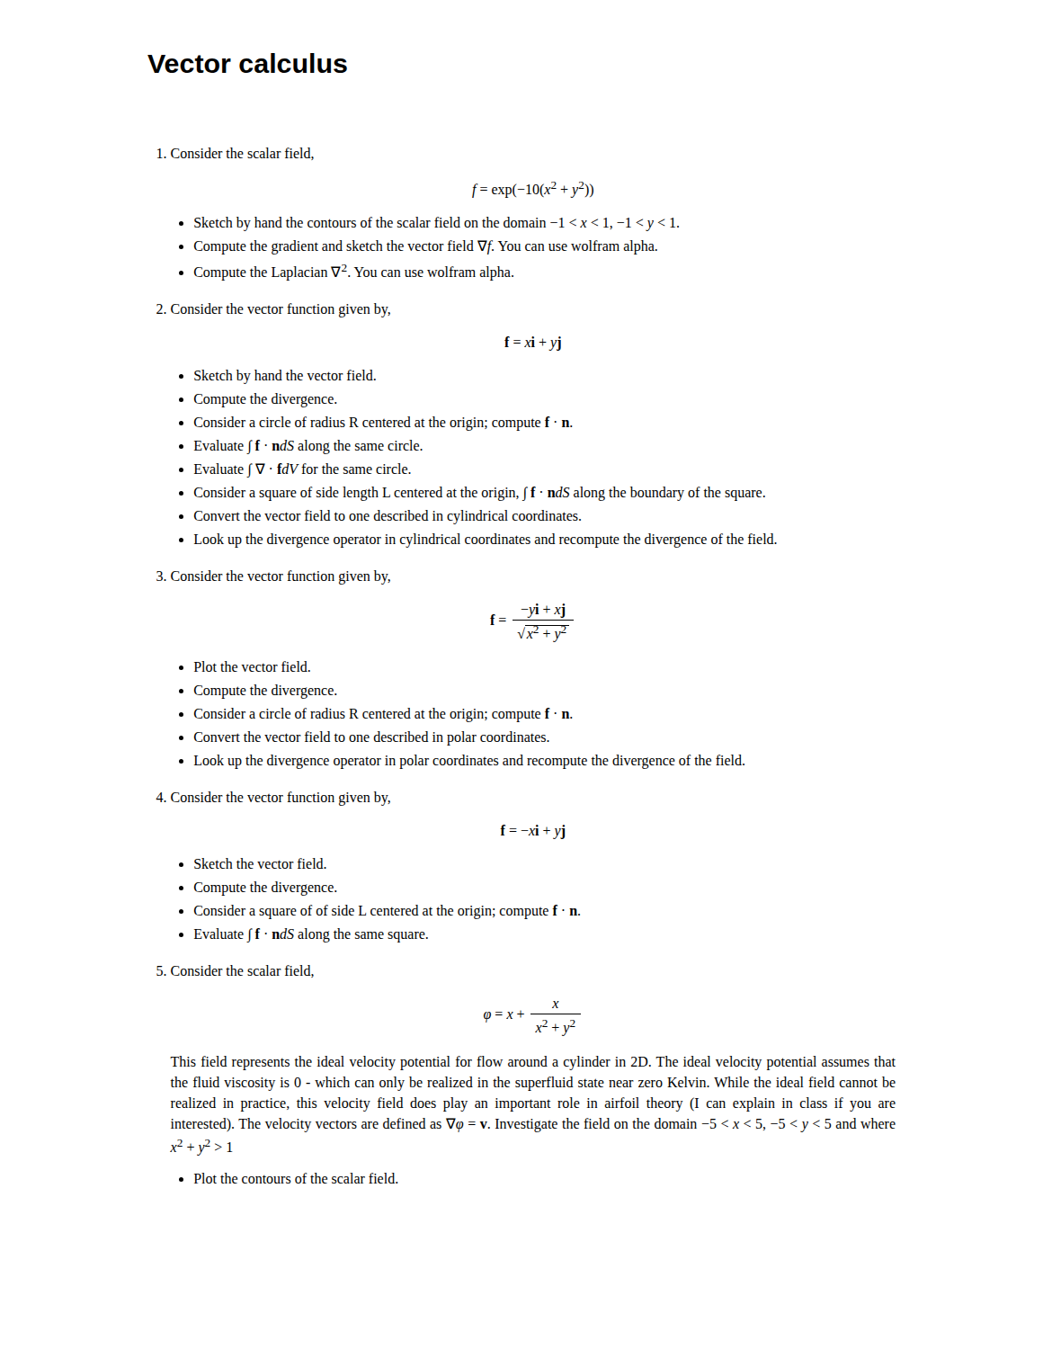Vector calculus
Consider the scalar field,
f = exp(−10(x2 + y2))
Sketch by hand the contours of the scalar field on the domain −1 < x < 1, −1 < y < 1.
Compute the gradient and sketch the vector field ∇f. You can use wolfram alpha.
Compute the Laplacian ∇2. You can use wolfram alpha.
Consider the vector function given by,
f = xi + yj
Sketch by hand the vector field.
Compute the divergence.
Consider a circle of radius R centered at the origin; compute f · n.
Evaluate ∫ f · ndS along the same circle.
Evaluate ∫ ∇ · fdV for the same circle.
Consider a square of side length L centered at the origin, ∫ f · ndS along the boundary of the square.
Convert the vector field to one described in cylindrical coordinates.
Look up the divergence operator in cylindrical coordinates and recompute the divergence of the field.
Consider the vector function given by,
f = −yi + xj √x2 + y2
Plot the vector field.
Compute the divergence.
Consider a circle of radius R centered at the origin; compute f · n.
Convert the vector field to one described in polar coordinates.
Look up the divergence operator in polar coordinates and recompute the divergence of the field.
Consider the vector function given by,
f = −xi + yj
Sketch the vector field.
Compute the divergence.
Consider a square of of side L centered at the origin; compute f · n.
Evaluate ∫ f · ndS along the same square.
Consider the scalar field,
φ = x + x x2 + y2
This field represents the ideal velocity potential for flow around a cylinder in 2D. The ideal velocity potential assumes that the fluid viscosity is 0 - which can only be realized in the superfluid state near zero Kelvin. While the ideal field cannot be realized in practice, this velocity field does play an important role in airfoil theory (I can explain in class if you are interested). The velocity vectors are defined as ∇φ = v. Investigate the field on the domain −5 < x < 5, −5 < y < 5 and where x2 + y2 > 1
Plot the contours of the scalar field.